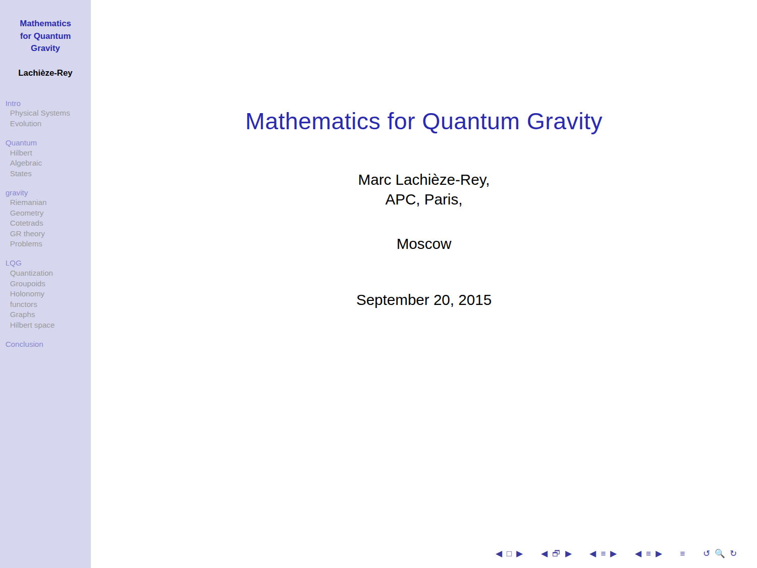Mathematics
for Quantum
Gravity
Lachièze-Rey
Intro
Physical Systems
Evolution
Quantum
Hilbert
Algebraic
States
gravity
Riemanian
Geometry
Cotetrads
GR theory
Problems
LQG
Quantization
Groupoids
Holonomy
functors
Graphs
Hilbert space
Conclusion
Mathematics for Quantum Gravity
Marc Lachièze-Rey,
APC, Paris,
Moscow
September 20, 2015
◀□▶ ◀🗗▶ ◀≡▶ ◀≡▶ ≡ ↺🔍↻